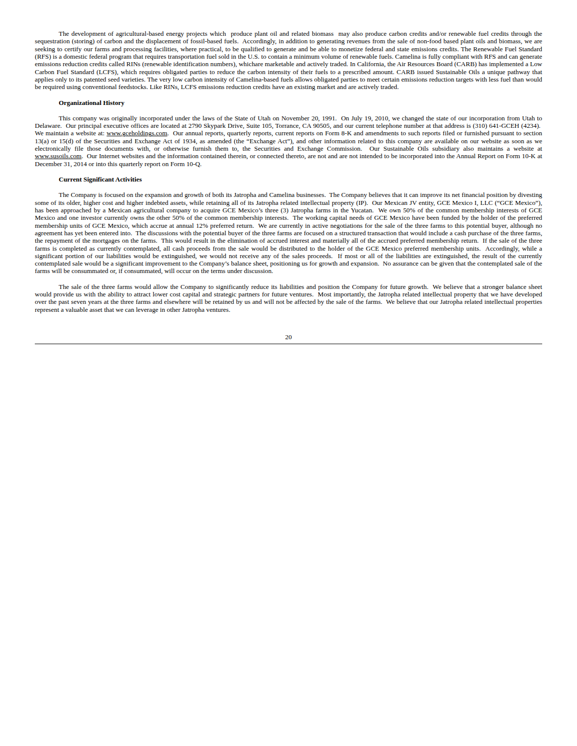The development of agricultural-based energy projects which produce plant oil and related biomass may also produce carbon credits and/or renewable fuel credits through the sequestration (storing) of carbon and the displacement of fossil-based fuels. Accordingly, in addition to generating revenues from the sale of non-food based plant oils and biomass, we are seeking to certify our farms and processing facilities, where practical, to be qualified to generate and be able to monetize federal and state emissions credits. The Renewable Fuel Standard (RFS) is a domestic federal program that requires transportation fuel sold in the U.S. to contain a minimum volume of renewable fuels. Camelina is fully compliant with RFS and can generate emissions reduction credits called RINs (renewable identification numbers), whichare marketable and actively traded. In California, the Air Resources Board (CARB) has implemented a Low Carbon Fuel Standard (LCFS), which requires obligated parties to reduce the carbon intensity of their fuels to a prescribed amount. CARB issued Sustainable Oils a unique pathway that applies only to its patented seed varieties. The very low carbon intensity of Camelina-based fuels allows obligated parties to meet certain emissions reduction targets with less fuel than would be required using conventional feedstocks. Like RINs, LCFS emissions reduction credits have an existing market and are actively traded.
Organizational History
This company was originally incorporated under the laws of the State of Utah on November 20, 1991. On July 19, 2010, we changed the state of our incorporation from Utah to Delaware. Our principal executive offices are located at 2790 Skypark Drive, Suite 105, Torrance, CA 90505, and our current telephone number at that address is (310) 641-GCEH (4234). We maintain a website at: www.gceholdings.com. Our annual reports, quarterly reports, current reports on Form 8-K and amendments to such reports filed or furnished pursuant to section 13(a) or 15(d) of the Securities and Exchange Act of 1934, as amended (the “Exchange Act”), and other information related to this company are available on our website as soon as we electronically file those documents with, or otherwise furnish them to, the Securities and Exchange Commission. Our Sustainable Oils subsidiary also maintains a website at www.susoils.com. Our Internet websites and the information contained therein, or connected thereto, are not and are not intended to be incorporated into the Annual Report on Form 10-K at December 31, 2014 or into this quarterly report on Form 10-Q.
Current Significant Activities
The Company is focused on the expansion and growth of both its Jatropha and Camelina businesses. The Company believes that it can improve its net financial position by divesting some of its older, higher cost and higher indebted assets, while retaining all of its Jatropha related intellectual property (IP). Our Mexican JV entity, GCE Mexico I, LLC (“GCE Mexico”), has been approached by a Mexican agricultural company to acquire GCE Mexico’s three (3) Jatropha farms in the Yucatan. We own 50% of the common membership interests of GCE Mexico and one investor currently owns the other 50% of the common membership interests. The working capital needs of GCE Mexico have been funded by the holder of the preferred membership units of GCE Mexico, which accrue at annual 12% preferred return. We are currently in active negotiations for the sale of the three farms to this potential buyer, although no agreement has yet been entered into. The discussions with the potential buyer of the three farms are focused on a structured transaction that would include a cash purchase of the three farms, the repayment of the mortgages on the farms. This would result in the elimination of accrued interest and materially all of the accrued preferred membership return. If the sale of the three farms is completed as currently contemplated, all cash proceeds from the sale would be distributed to the holder of the GCE Mexico preferred membership units. Accordingly, while a significant portion of our liabilities would be extinguished, we would not receive any of the sales proceeds. If most or all of the liabilities are extinguished, the result of the currently contemplated sale would be a significant improvement to the Company’s balance sheet, positioning us for growth and expansion. No assurance can be given that the contemplated sale of the farms will be consummated or, if consummated, will occur on the terms under discussion.
The sale of the three farms would allow the Company to significantly reduce its liabilities and position the Company for future growth. We believe that a stronger balance sheet would provide us with the ability to attract lower cost capital and strategic partners for future ventures. Most importantly, the Jatropha related intellectual property that we have developed over the past seven years at the three farms and elsewhere will be retained by us and will not be affected by the sale of the farms. We believe that our Jatropha related intellectual properties represent a valuable asset that we can leverage in other Jatropha ventures.
20